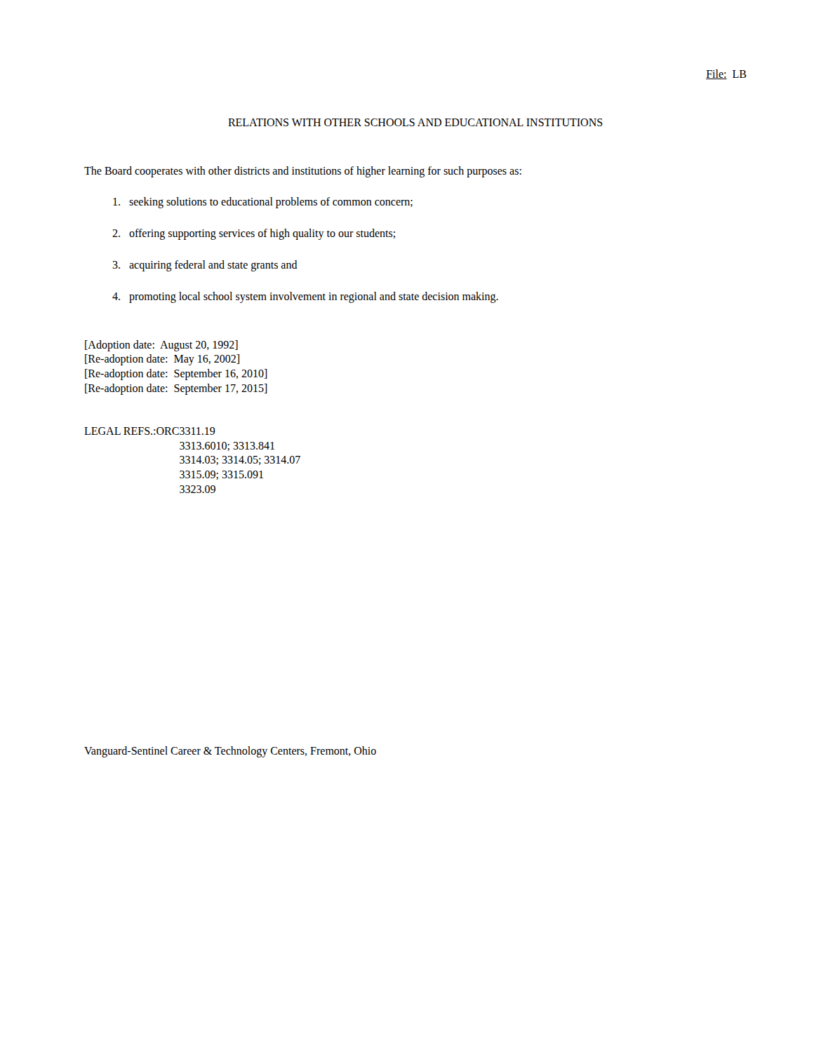File: LB
RELATIONS WITH OTHER SCHOOLS AND EDUCATIONAL INSTITUTIONS
The Board cooperates with other districts and institutions of higher learning for such purposes as:
seeking solutions to educational problems of common concern;
offering supporting services of high quality to our students;
acquiring federal and state grants and
promoting local school system involvement in regional and state decision making.
[Adoption date: August 20, 1992]
[Re-adoption date: May 16, 2002]
[Re-adoption date: September 16, 2010]
[Re-adoption date: September 17, 2015]
| LEGAL REFS.: | ORC | 3311.19 3313.6010; 3313.841 3314.03; 3314.05; 3314.07 3315.09; 3315.091 3323.09 |
Vanguard-Sentinel Career & Technology Centers, Fremont, Ohio